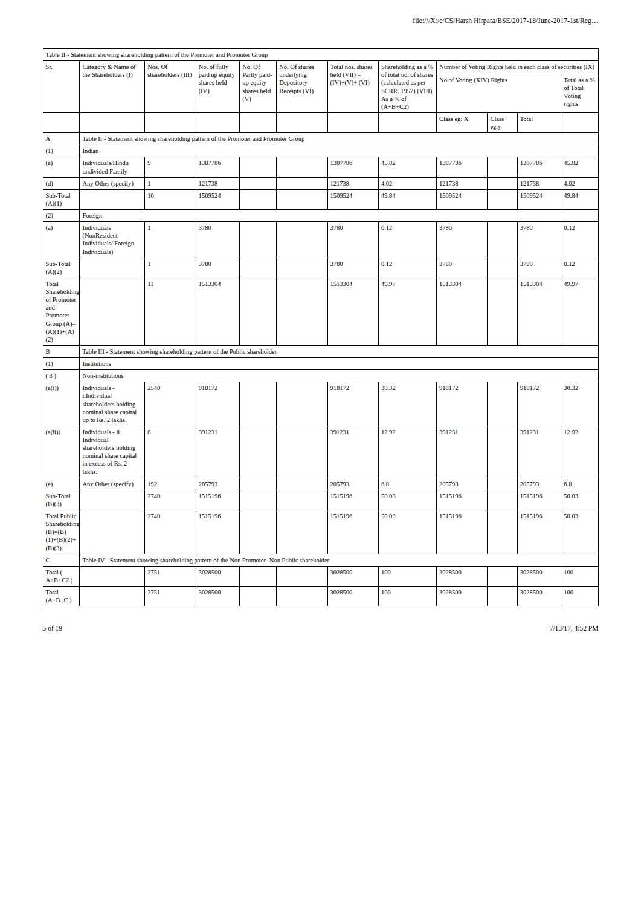file:///X:/e/CS/Harsh Hirpara/BSE/2017-18/June-2017-1st/Reg…
| Table II - Statement showing shareholding pattern of the Promoter and Promoter Group |
| Sr. | Category & Name of the Shareholders (I) | Nos. Of shareholders (III) | No. of fully paid up equity shares held (IV) | No. Of Partly paid-up equity shares held (V) | No. Of shares underlying Depository Receipts (VI) | Total nos. shares held (VII) = (IV)+(V)+ (VI) | Shareholding as a % of total no. of shares (calculated as per SCRR, 1957) (VIII) As a % of (A+B+C2) | Number of Voting Rights held in each class of securities (IX) |
| No of Voting (XIV) Rights | Total as a % of Total Voting rights |
| | | | | | | | | Class eg: X | Class eg:y | Total | |
| A | Table II - Statement showing shareholding pattern of the Promoter and Promoter Group |
| (1) | Indian |
| (a) | Individuals/Hindu undivided Family | 9 | 1387786 | | | 1387786 | 45.82 | 1387786 | | 1387786 | 45.82 |
| (d) | Any Other (specify) | 1 | 121738 | | | 121738 | 4.02 | 121738 | | 121738 | 4.02 |
| Sub-Total (A)(1) | | 10 | 1509524 | | | 1509524 | 49.84 | 1509524 | | 1509524 | 49.84 |
| (2) | Foreign |
| (a) | Individuals (NonResident Individuals/ Foreign Individuals) | 1 | 3780 | | | 3780 | 0.12 | 3780 | | 3780 | 0.12 |
| Sub-Total (A)(2) | | 1 | 3780 | | | 3780 | 0.12 | 3780 | | 3780 | 0.12 |
| Total Shareholding of Promoter and Promoter Group (A)=(A)(1)+(A)(2) | | 11 | 1513304 | | | 1513304 | 49.97 | 1513304 | | 1513304 | 49.97 |
| B | Table III - Statement showing shareholding pattern of the Public shareholder |
| (1) | Institutions |
| ( 3 ) | Non-institutions |
| (a(i)) | Individuals - i.Individual shareholders holding nominal share capital up to Rs. 2 lakhs. | 2540 | 918172 | | | 918172 | 30.32 | 918172 | | 918172 | 30.32 |
| (a(ii)) | Individuals - ii. Individual shareholders holding nominal share capital in excess of Rs. 2 lakhs. | 8 | 391231 | | | 391231 | 12.92 | 391231 | | 391231 | 12.92 |
| (e) | Any Other (specify) | 192 | 205793 | | | 205793 | 6.8 | 205793 | | 205793 | 6.8 |
| Sub-Total (B)(3) | | 2740 | 1515196 | | | 1515196 | 50.03 | 1515196 | | 1515196 | 50.03 |
| Total Public Shareholding (B)=(B)(1)+(B)(2)+(B)(3) | | 2740 | 1515196 | | | 1515196 | 50.03 | 1515196 | | 1515196 | 50.03 |
| C | Table IV - Statement showing shareholding pattern of the Non Promoter- Non Public shareholder |
| Total ( A+B+C2 ) | | 2751 | 3028500 | | | 3028500 | 100 | 3028500 | | 3028500 | 100 |
| Total (A+B+C ) | | 2751 | 3028500 | | | 3028500 | 100 | 3028500 | | 3028500 | 100 |
5 of 19
7/13/17, 4:52 PM